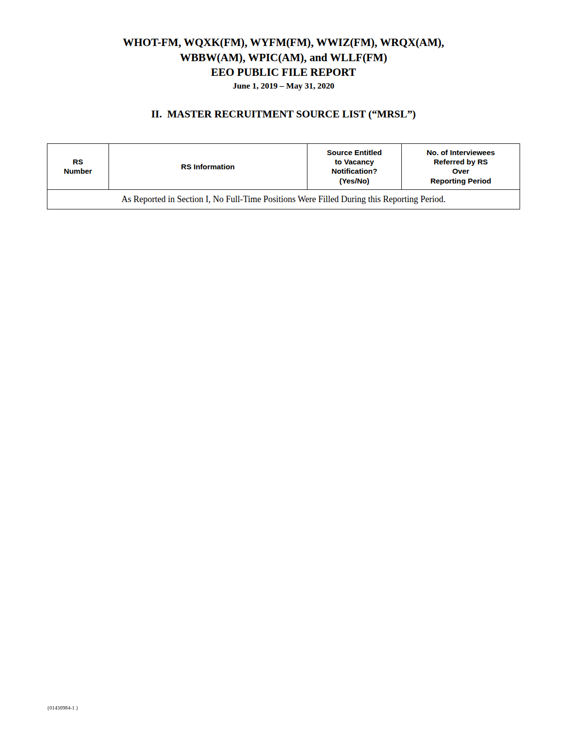WHOT-FM, WQXK(FM), WYFM(FM), WWIZ(FM), WRQX(AM),
WBBW(AM), WPIC(AM), and WLLF(FM)
EEO PUBLIC FILE REPORT
June 1, 2019 – May 31, 2020
II. MASTER RECRUITMENT SOURCE LIST (“MRSL”)
| RS Number | RS Information | Source Entitled to Vacancy Notification? (Yes/No) | No. of Interviewees Referred by RS Over Reporting Period |
| --- | --- | --- | --- |
| As Reported in Section I, No Full-Time Positions Were Filled During this Reporting Period. |
{01430984-1 }